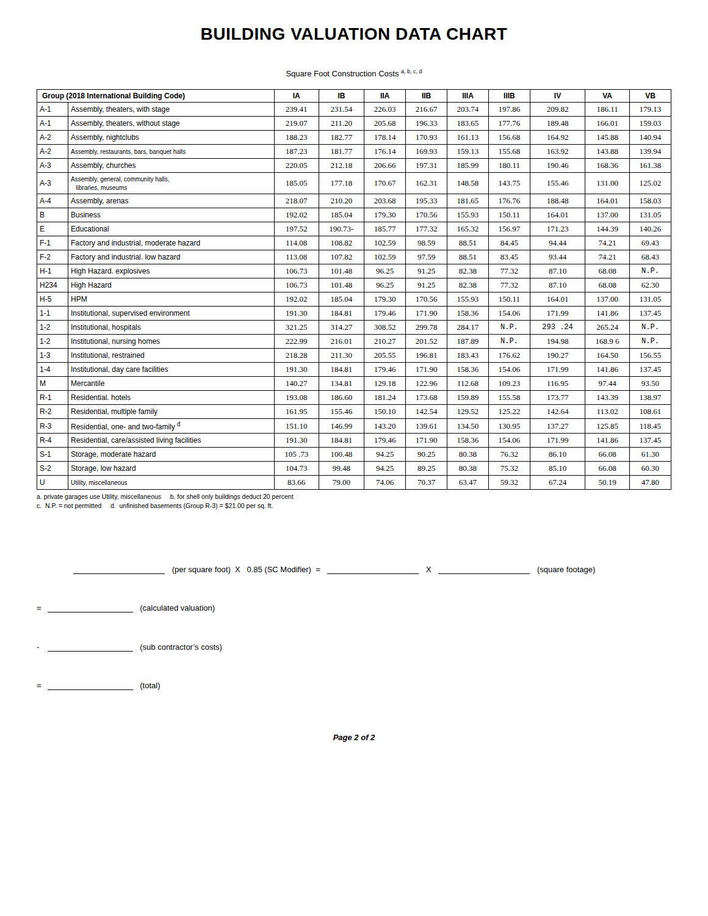BUILDING VALUATION DATA CHART
Square Foot Construction Costs a, b, c, d
| Group (2018 International Building Code) | IA | IB | IIA | IIB | IIIA | IIIB | IV | VA | VB |
| --- | --- | --- | --- | --- | --- | --- | --- | --- | --- |
| A-1 | Assembly, theaters, with stage | 239.41 | 231.54 | 226.03 | 216.67 | 203.74 | 197.86 | 209.82 | 186.11 | 179.13 |
| A-1 | Assembly, theaters, without stage | 219.07 | 211.20 | 205.68 | 196.33 | 183.65 | 177.76 | 189.48 | 166.01 | 159.03 |
| A-2 | Assembly, nightclubs | 188.23 | 182.77 | 178.14 | 170.93 | 161.13 | 156.68 | 164.92 | 145.88 | 140.94 |
| A-2 | Assembly, restaurants, bars, banquet halls | 187.23 | 181.77 | 176.14 | 169.93 | 159.13 | 155.68 | 163.92 | 143.88 | 139.94 |
| A-3 | Assembly, churches | 220.05 | 212.18 | 206.66 | 197.31 | 185.99 | 180.11 | 190.46 | 168.36 | 161.38 |
| A-3 | Assembly, general, community halls, libraries, museums | 185.05 | 177.18 | 170.67 | 162.31 | 148.58 | 143.75 | 155.46 | 131.00 | 125.02 |
| A-4 | Assembly, arenas | 218.07 | 210.20 | 203.68 | 195.33 | 181.65 | 176.76 | 188.48 | 164.01 | 158.03 |
| B | Business | 192.02 | 185.04 | 179.30 | 170.56 | 155.93 | 150.11 | 164.01 | 137.00 | 131.05 |
| E | Educational | 197.52 | 190.73- | 185.77 | 177.32 | 165.32 | 156.97 | 171.23 | 144.39 | 140.26 |
| F-1 | Factory and industrial, moderate hazard | 114.08 | 108.82 | 102.59 | 98.59 | 88.51 | 84.45 | 94.44 | 74.21 | 69.43 |
| F-2 | Factory and industrial. low hazard | 113.08 | 107.82 | 102.59 | 97.59 | 88.51 | 83.45 | 93.44 | 74.21 | 68.43 |
| H-1 | High Hazard. explosives | 106.73 | 101.48 | 96.25 | 91.25 | 82.38 | 77.32 | 87.10 | 68.08 | N.P. |
| H234 | High Hazard | 106.73 | 101.48 | 96.25 | 91.25 | 82.38 | 77.32 | 87.10 | 68.08 | 62.30 |
| H-5 | HPM | 192.02 | 185.04 | 179.30 | 170.56 | 155.93 | 150.11 | 164.01 | 137.00 | 131.05 |
| 1-1 | Institutional, supervised environment | 191.30 | 184.81 | 179.46 | 171.90 | 158.36 | 154.06 | 171.99 | 141.86 | 137.45 |
| 1-2 | Institutional, hospitals | 321.25 | 314.27 | 308.52 | 299.78 | 284.17 | N.P. | 293 .24 | 265.24 | N.P. |
| 1-2 | Institutional, nursing homes | 222.99 | 216.01 | 210.27 | 201.52 | 187.89 | N.P. | 194.98 | 168.9 6 | N.P. |
| 1-3 | Institutional, restrained | 218.28 | 211.30 | 205.55 | 196.81 | 183.43 | 176.62 | 190.27 | 164.50 | 156.55 |
| 1-4 | Institutional, day care facilities | 191.30 | 184.81 | 179.46 | 171.90 | 158.36 | 154.06 | 171.99 | 141.86 | 137.45 |
| M | Mercantile | 140.27 | 134.81 | 129.18 | 122.96 | 112.68 | 109.23 | 116.95 | 97.44 | 93.50 |
| R-1 | Residential. hotels | 193.08 | 186.60 | 181.24 | 173.68 | 159.89 | 155.58 | 173.77 | 143.39 | 138.97 |
| R-2 | Residential, multiple family | 161.95 | 155.46 | 150.10 | 142.54 | 129.52 | 125.22 | 142.64 | 113.02 | 108.61 |
| R-3 | Residential, one- and two-family d | 151.10 | 146.99 | 143.20 | 139.61 | 134.50 | 130.95 | 137.27 | 125.85 | 118.45 |
| R-4 | Residential, care/assisted living facilities | 191.30 | 184.81 | 179.46 | 171.90 | 158.36 | 154.06 | 171.99 | 141.86 | 137.45 |
| S-1 | Storage, moderate hazard | 105 .73 | 100.48 | 94.25 | 90.25 | 80.38 | 76.32 | 86.10 | 66.08 | 61.30 |
| S-2 | Storage, low hazard | 104.73 | 99.48 | 94.25 | 89.25 | 80.38 | 75.32 | 85.10 | 66.08 | 60.30 |
| U | Utility, miscellaneous | 83.66 | 79.00 | 74.06 | 70.37 | 63.47 | 59.32 | 67.24 | 50.19 | 47.80 |
a. private garages use Utility, miscellaneous b. for shell only buildings deduct 20 percent
c. N.P. = not permitted d. unfinished basements (Group R-3) = $21.00 per sq. ft.
(per square foot) X 0.85 (SC Modifier) = X (square footage)
= (calculated valuation)
- (sub contractor’s costs)
= (total)
Page 2 of 2